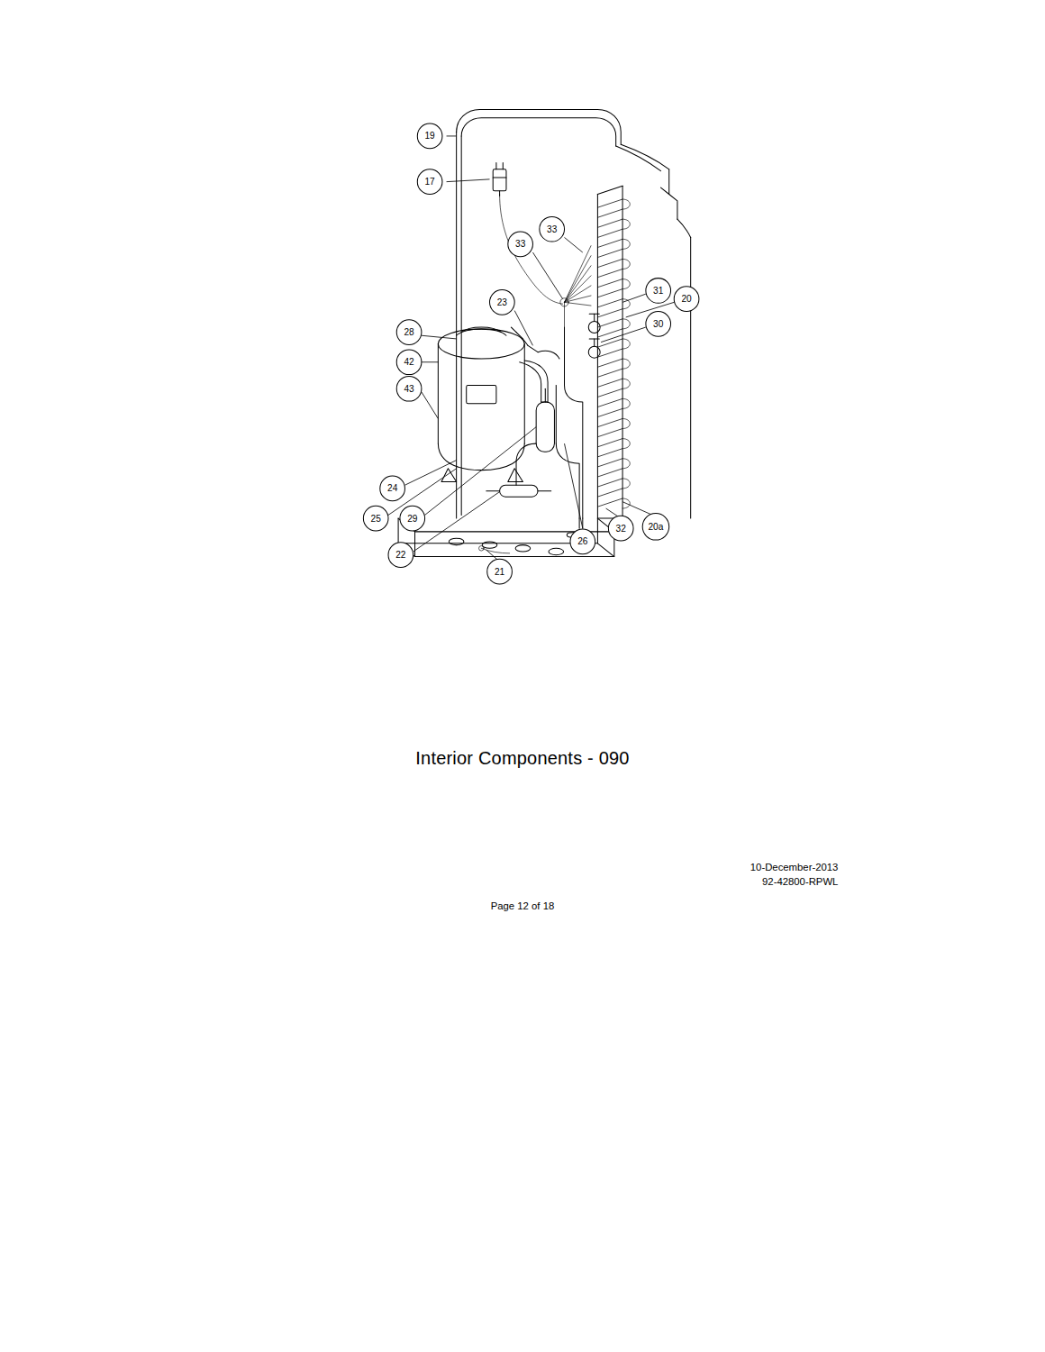19 17 33 33 31 20 30 23 28 42 43 24 25 29 22 21 26 32 20a
Interior Components - 090
10-December-2013
92-42800-RPWL
Page 12 of 18